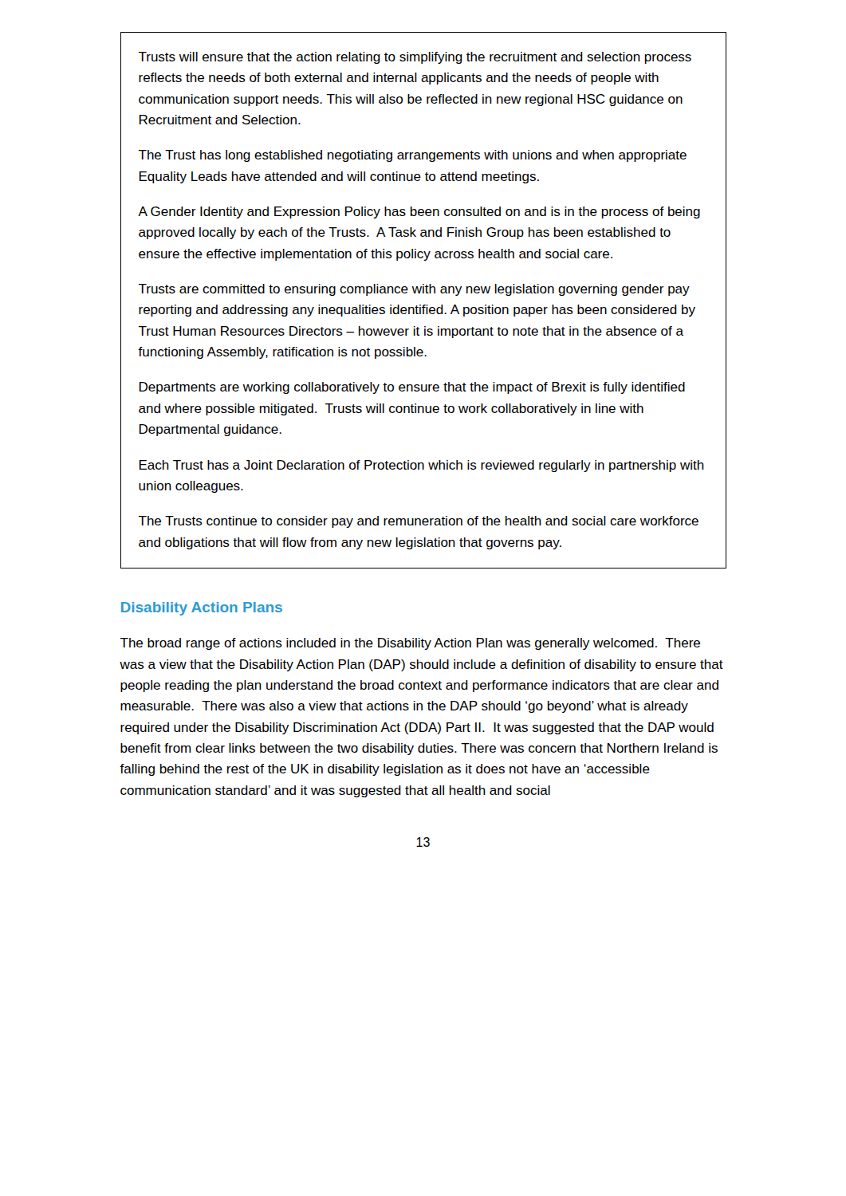Trusts will ensure that the action relating to simplifying the recruitment and selection process reflects the needs of both external and internal applicants and the needs of people with communication support needs. This will also be reflected in new regional HSC guidance on Recruitment and Selection.
The Trust has long established negotiating arrangements with unions and when appropriate Equality Leads have attended and will continue to attend meetings.
A Gender Identity and Expression Policy has been consulted on and is in the process of being approved locally by each of the Trusts. A Task and Finish Group has been established to ensure the effective implementation of this policy across health and social care.
Trusts are committed to ensuring compliance with any new legislation governing gender pay reporting and addressing any inequalities identified. A position paper has been considered by Trust Human Resources Directors – however it is important to note that in the absence of a functioning Assembly, ratification is not possible.
Departments are working collaboratively to ensure that the impact of Brexit is fully identified and where possible mitigated. Trusts will continue to work collaboratively in line with Departmental guidance.
Each Trust has a Joint Declaration of Protection which is reviewed regularly in partnership with union colleagues.
The Trusts continue to consider pay and remuneration of the health and social care workforce and obligations that will flow from any new legislation that governs pay.
Disability Action Plans
The broad range of actions included in the Disability Action Plan was generally welcomed. There was a view that the Disability Action Plan (DAP) should include a definition of disability to ensure that people reading the plan understand the broad context and performance indicators that are clear and measurable. There was also a view that actions in the DAP should ‘go beyond’ what is already required under the Disability Discrimination Act (DDA) Part II. It was suggested that the DAP would benefit from clear links between the two disability duties. There was concern that Northern Ireland is falling behind the rest of the UK in disability legislation as it does not have an ‘accessible communication standard’ and it was suggested that all health and social
13